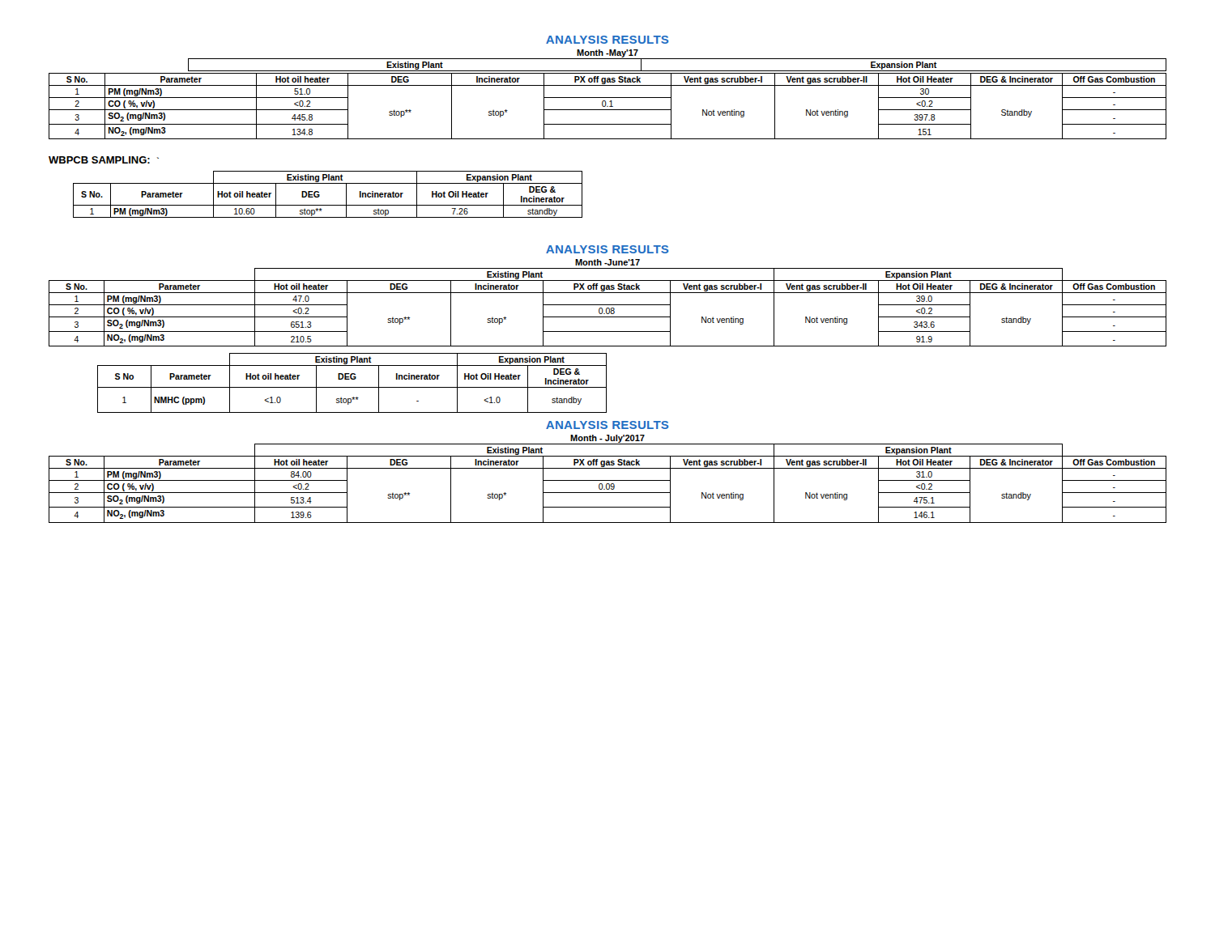ANALYSIS RESULTS
Month -May'17
| | | Existing Plant | Expansion Plant |
| S No. | Parameter | Hot oil heater | DEG | Incinerator | PX off gas Stack | Vent gas scrubber-I | Vent gas scrubber-II | Hot Oil Heater | DEG & Incinerator | Off Gas Combustion |
| --- | --- | --- | --- | --- | --- | --- | --- | --- | --- | --- |
| 1 | PM (mg/Nm3) | 51.0 | stop** | stop* | | Not venting | Not venting | 30 | Standby | - |
| 2 | CO ( %, v/v) | <0.2 | 0.1 | <0.2 | - |
| 3 | SO 2 (mg/Nm3) | 445.8 | | 397.8 | - |
| 4 | NO 2 , (mg/Nm3 | 134.8 | | 151 | - |
WBPCB SAMPLING: `
| | | Existing Plant | Expansion Plant |
| S No. | Parameter | Hot oil heater | DEG | Incinerator | Hot Oil Heater | DEG & Incinerator |
| 1 | PM (mg/Nm3) | 10.60 | stop** | stop | 7.26 | standby |
ANALYSIS RESULTS
Month -June'17
| | | Existing Plant | Expansion Plant |
| S No. | Parameter | Hot oil heater | DEG | Incinerator | PX off gas Stack | Vent gas scrubber-I | Vent gas scrubber-II | Hot Oil Heater | DEG & Incinerator | Off Gas Combustion |
| 1 | PM (mg/Nm3) | 47.0 | stop** | stop* | | Not venting | Not venting | 39.0 | standby | - |
| 2 | CO ( %, v/v) | <0.2 | 0.08 | <0.2 | - |
| 3 | SO 2 (mg/Nm3) | 651.3 | | 343.6 | - |
| 4 | NO 2 , (mg/Nm3 | 210.5 | | 91.9 | - |
| | | Existing Plant | Expansion Plant |
| S No | Parameter | Hot oil heater | DEG | Incinerator | Hot Oil Heater | DEG & Incinerator |
| 1 | NMHC (ppm) | <1.0 | stop** | - | <1.0 | standby |
ANALYSIS RESULTS
Month - July'2017
| | | Existing Plant | Expansion Plant |
| S No. | Parameter | Hot oil heater | DEG | Incinerator | PX off gas Stack | Vent gas scrubber-I | Vent gas scrubber-II | Hot Oil Heater | DEG & Incinerator | Off Gas Combustion |
| 1 | PM (mg/Nm3) | 84.00 | stop** | stop* | | Not venting | Not venting | 31.0 | standby | - |
| 2 | CO ( %, v/v) | <0.2 | 0.09 | <0.2 | - |
| 3 | SO 2 (mg/Nm3) | 513.4 | | 475.1 | - |
| 4 | NO 2 , (mg/Nm3 | 139.6 | | 146.1 | - |